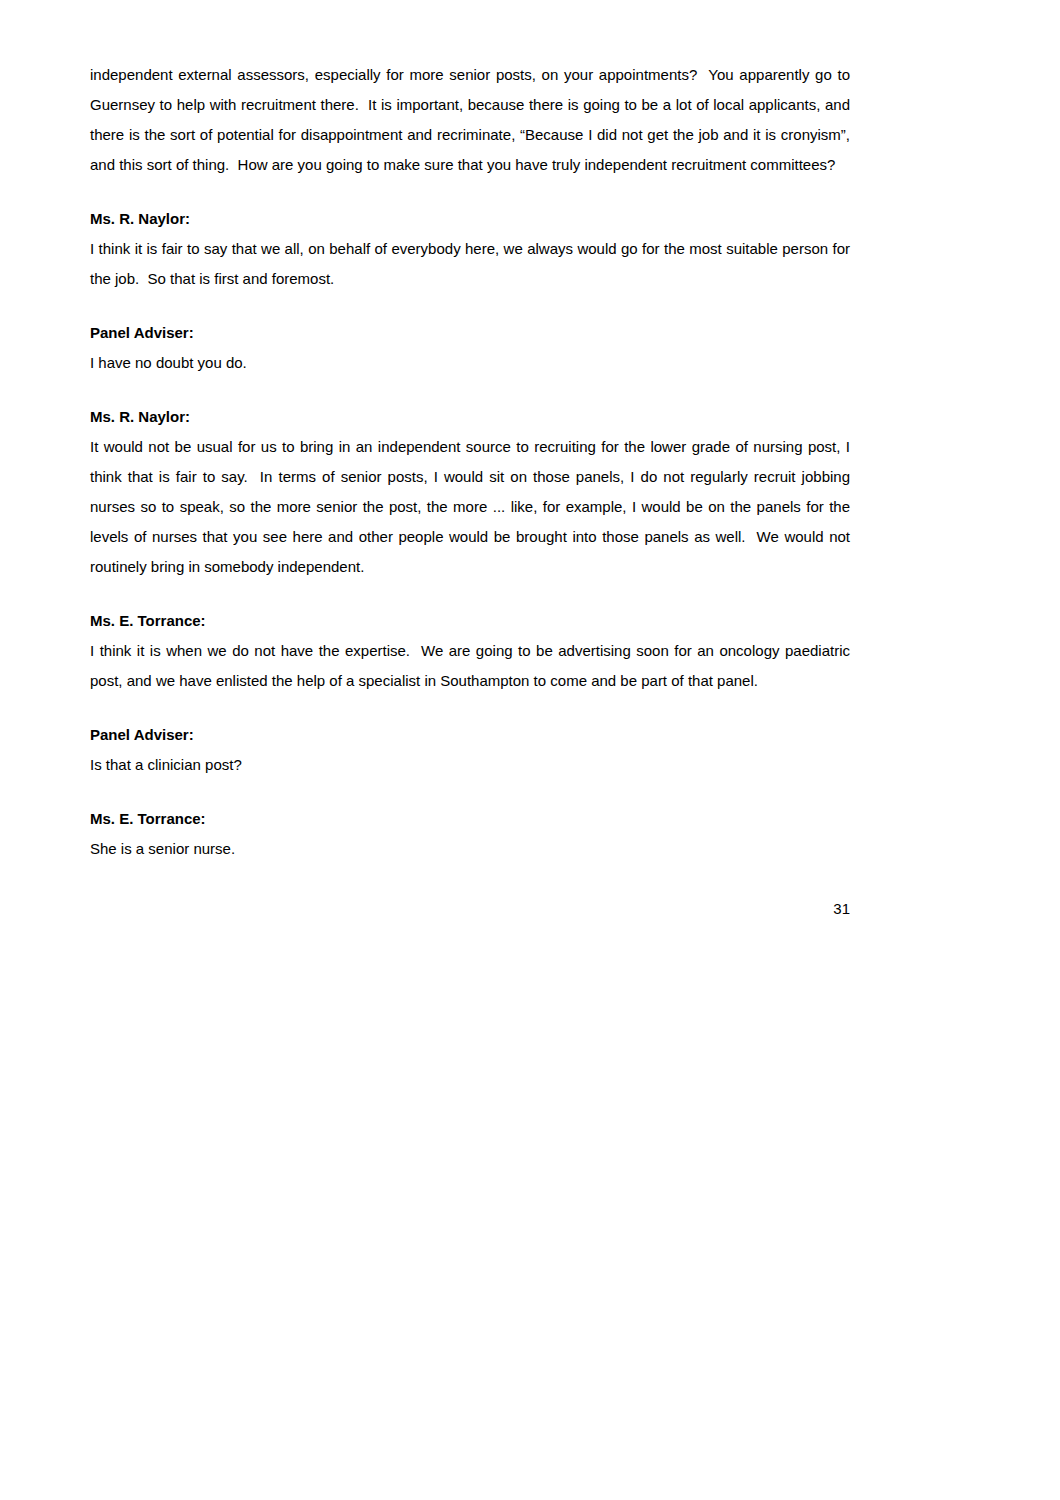independent external assessors, especially for more senior posts, on your appointments? You apparently go to Guernsey to help with recruitment there. It is important, because there is going to be a lot of local applicants, and there is the sort of potential for disappointment and recriminate, “Because I did not get the job and it is cronyism”, and this sort of thing. How are you going to make sure that you have truly independent recruitment committees?
Ms. R. Naylor:
I think it is fair to say that we all, on behalf of everybody here, we always would go for the most suitable person for the job. So that is first and foremost.
Panel Adviser:
I have no doubt you do.
Ms. R. Naylor:
It would not be usual for us to bring in an independent source to recruiting for the lower grade of nursing post, I think that is fair to say. In terms of senior posts, I would sit on those panels, I do not regularly recruit jobbing nurses so to speak, so the more senior the post, the more ... like, for example, I would be on the panels for the levels of nurses that you see here and other people would be brought into those panels as well. We would not routinely bring in somebody independent.
Ms. E. Torrance:
I think it is when we do not have the expertise. We are going to be advertising soon for an oncology paediatric post, and we have enlisted the help of a specialist in Southampton to come and be part of that panel.
Panel Adviser:
Is that a clinician post?
Ms. E. Torrance:
She is a senior nurse.
31